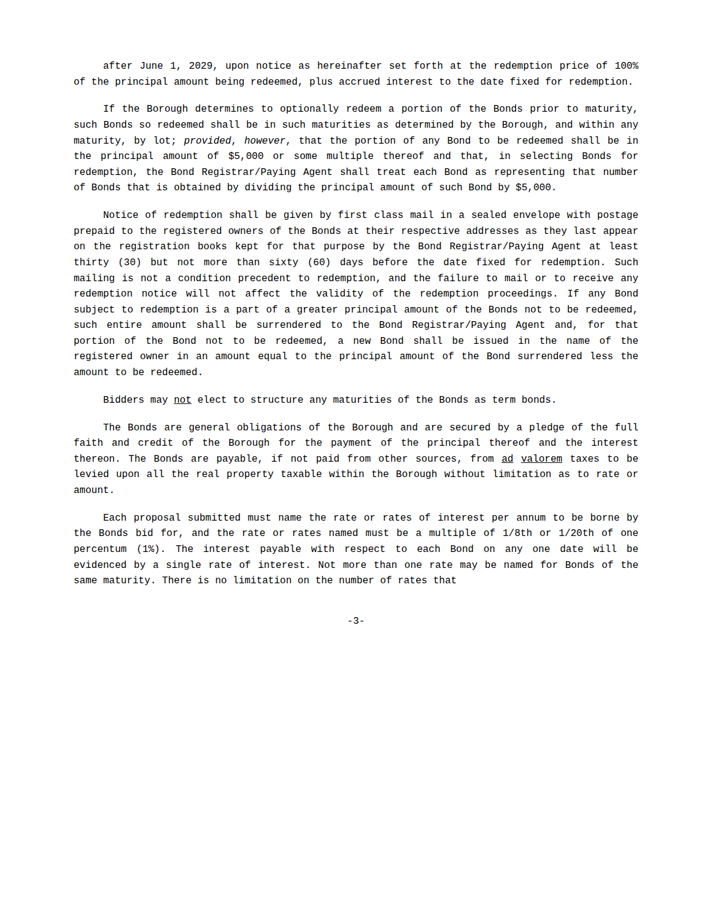after June 1, 2029, upon notice as hereinafter set forth at the redemption price of 100% of the principal amount being redeemed, plus accrued interest to the date fixed for redemption.
If the Borough determines to optionally redeem a portion of the Bonds prior to maturity, such Bonds so redeemed shall be in such maturities as determined by the Borough, and within any maturity, by lot; provided, however, that the portion of any Bond to be redeemed shall be in the principal amount of $5,000 or some multiple thereof and that, in selecting Bonds for redemption, the Bond Registrar/Paying Agent shall treat each Bond as representing that number of Bonds that is obtained by dividing the principal amount of such Bond by $5,000.
Notice of redemption shall be given by first class mail in a sealed envelope with postage prepaid to the registered owners of the Bonds at their respective addresses as they last appear on the registration books kept for that purpose by the Bond Registrar/Paying Agent at least thirty (30) but not more than sixty (60) days before the date fixed for redemption. Such mailing is not a condition precedent to redemption, and the failure to mail or to receive any redemption notice will not affect the validity of the redemption proceedings. If any Bond subject to redemption is a part of a greater principal amount of the Bonds not to be redeemed, such entire amount shall be surrendered to the Bond Registrar/Paying Agent and, for that portion of the Bond not to be redeemed, a new Bond shall be issued in the name of the registered owner in an amount equal to the principal amount of the Bond surrendered less the amount to be redeemed.
Bidders may not elect to structure any maturities of the Bonds as term bonds.
The Bonds are general obligations of the Borough and are secured by a pledge of the full faith and credit of the Borough for the payment of the principal thereof and the interest thereon. The Bonds are payable, if not paid from other sources, from ad valorem taxes to be levied upon all the real property taxable within the Borough without limitation as to rate or amount.
Each proposal submitted must name the rate or rates of interest per annum to be borne by the Bonds bid for, and the rate or rates named must be a multiple of 1/8th or 1/20th of one percentum (1%). The interest payable with respect to each Bond on any one date will be evidenced by a single rate of interest. Not more than one rate may be named for Bonds of the same maturity. There is no limitation on the number of rates that
-3-